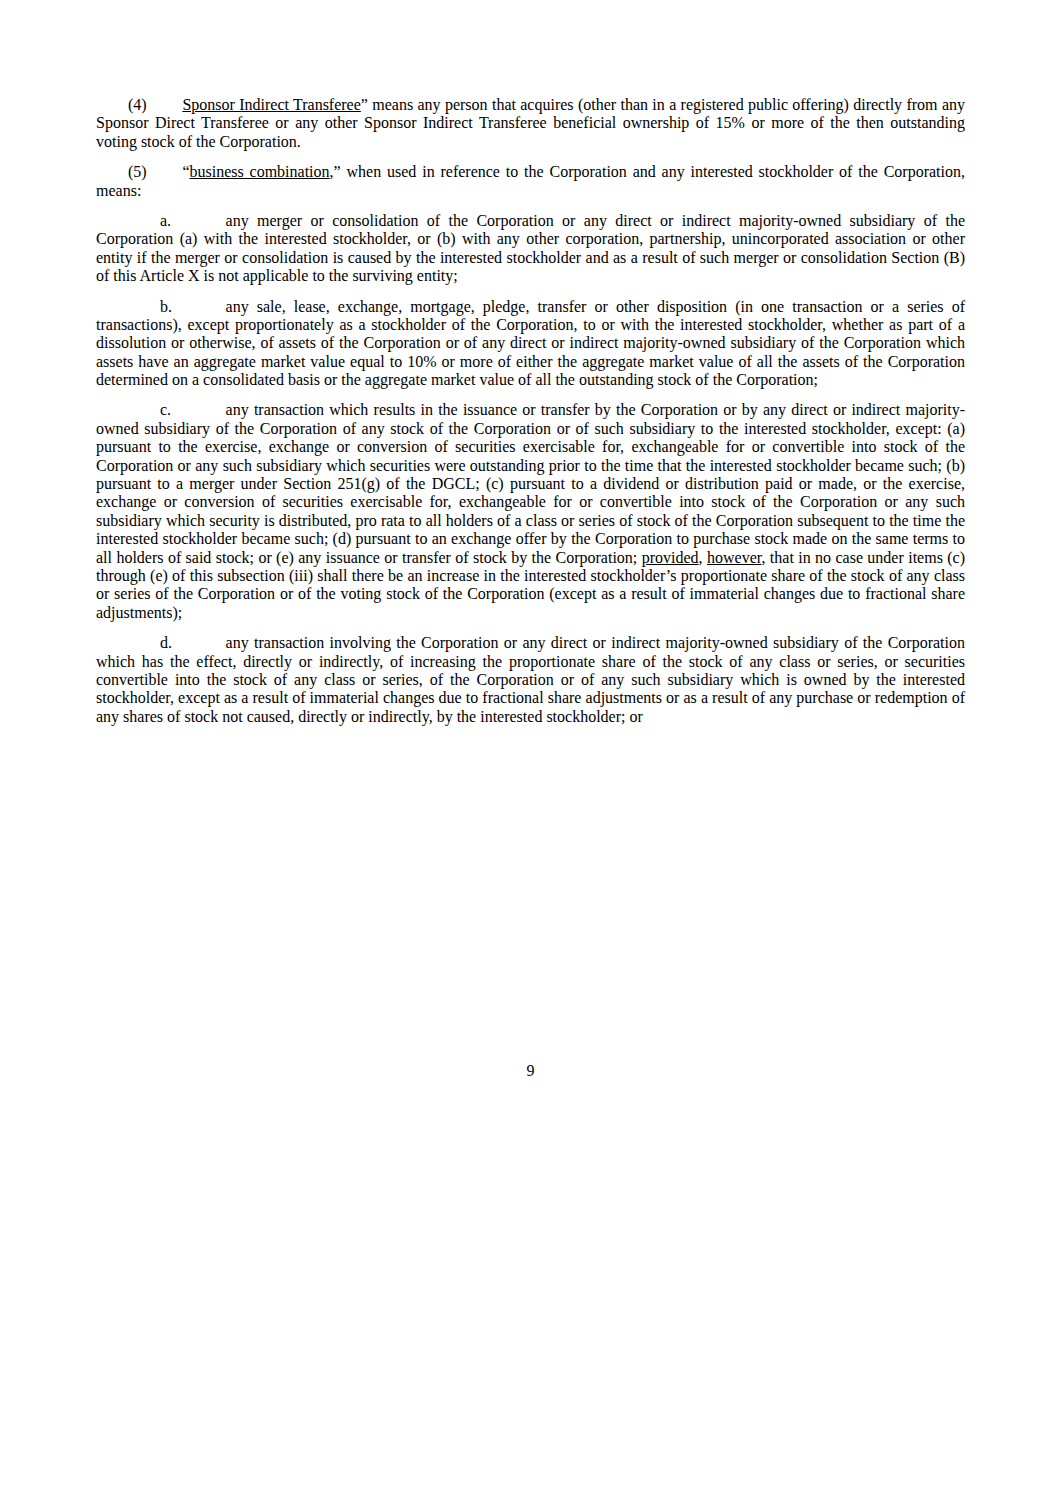(4) Sponsor Indirect Transferee” means any person that acquires (other than in a registered public offering) directly from any Sponsor Direct Transferee or any other Sponsor Indirect Transferee beneficial ownership of 15% or more of the then outstanding voting stock of the Corporation.
(5)“business combination,” when used in reference to the Corporation and any interested stockholder of the Corporation, means:
a. any merger or consolidation of the Corporation or any direct or indirect majority-owned subsidiary of the Corporation (a) with the interested stockholder, or (b) with any other corporation, partnership, unincorporated association or other entity if the merger or consolidation is caused by the interested stockholder and as a result of such merger or consolidation Section (B) of this Article X is not applicable to the surviving entity;
b. any sale, lease, exchange, mortgage, pledge, transfer or other disposition (in one transaction or a series of transactions), except proportionately as a stockholder of the Corporation, to or with the interested stockholder, whether as part of a dissolution or otherwise, of assets of the Corporation or of any direct or indirect majority-owned subsidiary of the Corporation which assets have an aggregate market value equal to 10% or more of either the aggregate market value of all the assets of the Corporation determined on a consolidated basis or the aggregate market value of all the outstanding stock of the Corporation;
c. any transaction which results in the issuance or transfer by the Corporation or by any direct or indirect majority-owned subsidiary of the Corporation of any stock of the Corporation or of such subsidiary to the interested stockholder, except: (a) pursuant to the exercise, exchange or conversion of securities exercisable for, exchangeable for or convertible into stock of the Corporation or any such subsidiary which securities were outstanding prior to the time that the interested stockholder became such; (b) pursuant to a merger under Section 251(g) of the DGCL; (c) pursuant to a dividend or distribution paid or made, or the exercise, exchange or conversion of securities exercisable for, exchangeable for or convertible into stock of the Corporation or any such subsidiary which security is distributed, pro rata to all holders of a class or series of stock of the Corporation subsequent to the time the interested stockholder became such; (d) pursuant to an exchange offer by the Corporation to purchase stock made on the same terms to all holders of said stock; or (e) any issuance or transfer of stock by the Corporation; provided, however, that in no case under items (c) through (e) of this subsection (iii) shall there be an increase in the interested stockholder’s proportionate share of the stock of any class or series of the Corporation or of the voting stock of the Corporation (except as a result of immaterial changes due to fractional share adjustments);
d. any transaction involving the Corporation or any direct or indirect majority-owned subsidiary of the Corporation which has the effect, directly or indirectly, of increasing the proportionate share of the stock of any class or series, or securities convertible into the stock of any class or series, of the Corporation or of any such subsidiary which is owned by the interested stockholder, except as a result of immaterial changes due to fractional share adjustments or as a result of any purchase or redemption of any shares of stock not caused, directly or indirectly, by the interested stockholder; or
9